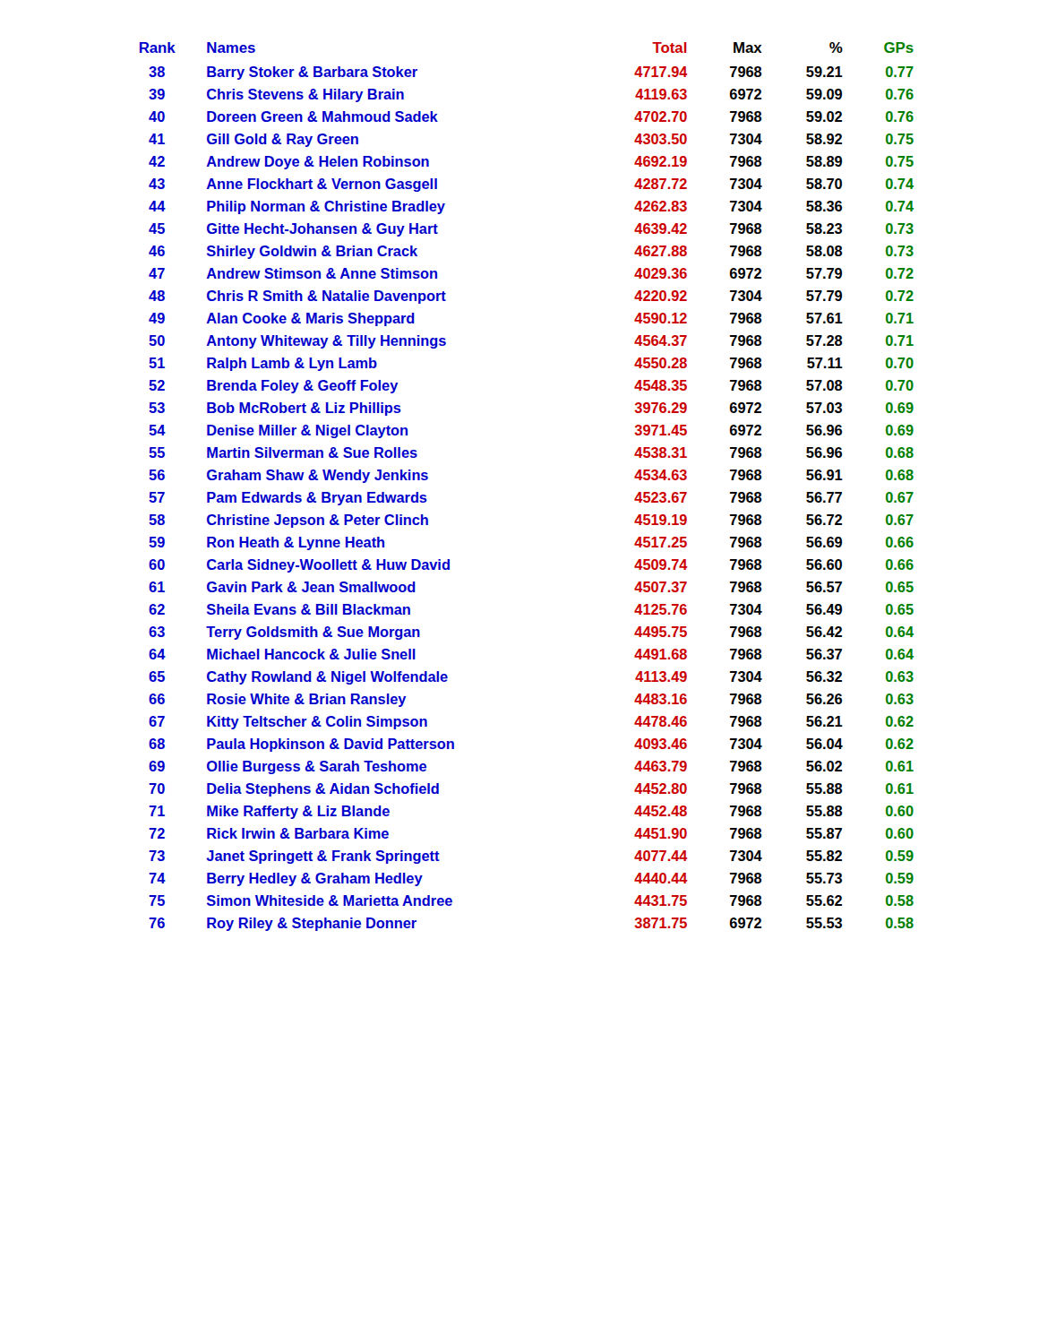| Rank | Names | Total | Max | % | GPs |
| --- | --- | --- | --- | --- | --- |
| 38 | Barry Stoker & Barbara Stoker | 4717.94 | 7968 | 59.21 | 0.77 |
| 39 | Chris Stevens & Hilary Brain | 4119.63 | 6972 | 59.09 | 0.76 |
| 40 | Doreen Green & Mahmoud Sadek | 4702.70 | 7968 | 59.02 | 0.76 |
| 41 | Gill Gold & Ray Green | 4303.50 | 7304 | 58.92 | 0.75 |
| 42 | Andrew Doye & Helen Robinson | 4692.19 | 7968 | 58.89 | 0.75 |
| 43 | Anne Flockhart & Vernon Gasgell | 4287.72 | 7304 | 58.70 | 0.74 |
| 44 | Philip Norman & Christine Bradley | 4262.83 | 7304 | 58.36 | 0.74 |
| 45 | Gitte Hecht-Johansen & Guy Hart | 4639.42 | 7968 | 58.23 | 0.73 |
| 46 | Shirley Goldwin & Brian Crack | 4627.88 | 7968 | 58.08 | 0.73 |
| 47 | Andrew Stimson & Anne Stimson | 4029.36 | 6972 | 57.79 | 0.72 |
| 48 | Chris R Smith & Natalie Davenport | 4220.92 | 7304 | 57.79 | 0.72 |
| 49 | Alan Cooke & Maris Sheppard | 4590.12 | 7968 | 57.61 | 0.71 |
| 50 | Antony Whiteway & Tilly Hennings | 4564.37 | 7968 | 57.28 | 0.71 |
| 51 | Ralph Lamb & Lyn Lamb | 4550.28 | 7968 | 57.11 | 0.70 |
| 52 | Brenda Foley & Geoff Foley | 4548.35 | 7968 | 57.08 | 0.70 |
| 53 | Bob McRobert & Liz Phillips | 3976.29 | 6972 | 57.03 | 0.69 |
| 54 | Denise Miller & Nigel Clayton | 3971.45 | 6972 | 56.96 | 0.69 |
| 55 | Martin Silverman & Sue Rolles | 4538.31 | 7968 | 56.96 | 0.68 |
| 56 | Graham Shaw & Wendy Jenkins | 4534.63 | 7968 | 56.91 | 0.68 |
| 57 | Pam Edwards & Bryan Edwards | 4523.67 | 7968 | 56.77 | 0.67 |
| 58 | Christine Jepson & Peter Clinch | 4519.19 | 7968 | 56.72 | 0.67 |
| 59 | Ron Heath & Lynne Heath | 4517.25 | 7968 | 56.69 | 0.66 |
| 60 | Carla Sidney-Woollett & Huw David | 4509.74 | 7968 | 56.60 | 0.66 |
| 61 | Gavin Park & Jean Smallwood | 4507.37 | 7968 | 56.57 | 0.65 |
| 62 | Sheila Evans & Bill Blackman | 4125.76 | 7304 | 56.49 | 0.65 |
| 63 | Terry Goldsmith & Sue Morgan | 4495.75 | 7968 | 56.42 | 0.64 |
| 64 | Michael Hancock & Julie Snell | 4491.68 | 7968 | 56.37 | 0.64 |
| 65 | Cathy Rowland & Nigel Wolfendale | 4113.49 | 7304 | 56.32 | 0.63 |
| 66 | Rosie White & Brian Ransley | 4483.16 | 7968 | 56.26 | 0.63 |
| 67 | Kitty Teltscher & Colin Simpson | 4478.46 | 7968 | 56.21 | 0.62 |
| 68 | Paula Hopkinson & David Patterson | 4093.46 | 7304 | 56.04 | 0.62 |
| 69 | Ollie Burgess & Sarah Teshome | 4463.79 | 7968 | 56.02 | 0.61 |
| 70 | Delia Stephens & Aidan Schofield | 4452.80 | 7968 | 55.88 | 0.61 |
| 71 | Mike Rafferty & Liz Blande | 4452.48 | 7968 | 55.88 | 0.60 |
| 72 | Rick Irwin & Barbara Kime | 4451.90 | 7968 | 55.87 | 0.60 |
| 73 | Janet Springett & Frank Springett | 4077.44 | 7304 | 55.82 | 0.59 |
| 74 | Berry Hedley & Graham Hedley | 4440.44 | 7968 | 55.73 | 0.59 |
| 75 | Simon Whiteside & Marietta Andree | 4431.75 | 7968 | 55.62 | 0.58 |
| 76 | Roy Riley & Stephanie Donner | 3871.75 | 6972 | 55.53 | 0.58 |